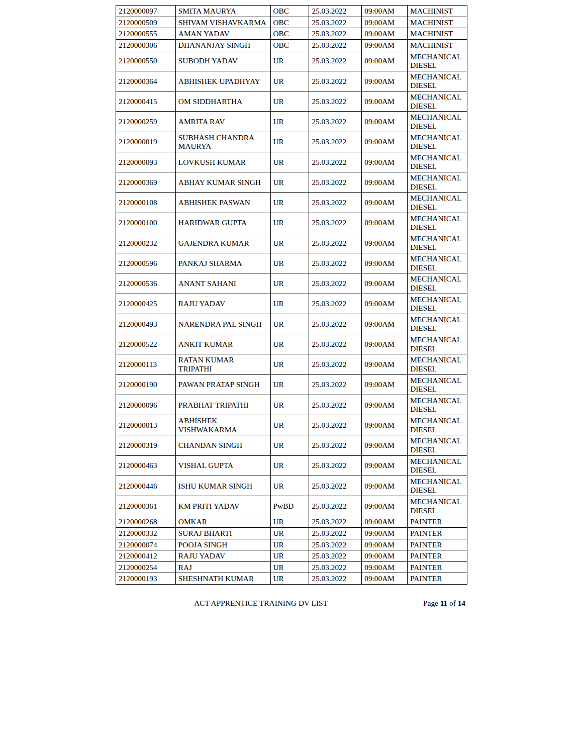| 2120000097 | SMITA MAURYA | OBC | 25.03.2022 | 09:00AM | MACHINIST |
| 2120000509 | SHIVAM VISHAVKARMA | OBC | 25.03.2022 | 09:00AM | MACHINIST |
| 2120000555 | AMAN YADAV | OBC | 25.03.2022 | 09:00AM | MACHINIST |
| 2120000306 | DHANANJAY SINGH | OBC | 25.03.2022 | 09:00AM | MACHINIST |
| 2120000550 | SUBODH YADAV | UR | 25.03.2022 | 09:00AM | MECHANICAL DIESEL |
| 2120000364 | ABHISHEK UPADHYAY | UR | 25.03.2022 | 09:00AM | MECHANICAL DIESEL |
| 2120000415 | OM SIDDHARTHA | UR | 25.03.2022 | 09:00AM | MECHANICAL DIESEL |
| 2120000259 | AMRITA RAV | UR | 25.03.2022 | 09:00AM | MECHANICAL DIESEL |
| 2120000019 | SUBHASH CHANDRA MAURYA | UR | 25.03.2022 | 09:00AM | MECHANICAL DIESEL |
| 2120000093 | LOVKUSH KUMAR | UR | 25.03.2022 | 09:00AM | MECHANICAL DIESEL |
| 2120000369 | ABHAY KUMAR SINGH | UR | 25.03.2022 | 09:00AM | MECHANICAL DIESEL |
| 2120000108 | ABHISHEK PASWAN | UR | 25.03.2022 | 09:00AM | MECHANICAL DIESEL |
| 2120000100 | HARIDWAR GUPTA | UR | 25.03.2022 | 09:00AM | MECHANICAL DIESEL |
| 2120000232 | GAJENDRA KUMAR | UR | 25.03.2022 | 09:00AM | MECHANICAL DIESEL |
| 2120000596 | PANKAJ SHARMA | UR | 25.03.2022 | 09:00AM | MECHANICAL DIESEL |
| 2120000536 | ANANT SAHANI | UR | 25.03.2022 | 09:00AM | MECHANICAL DIESEL |
| 2120000425 | RAJU YADAV | UR | 25.03.2022 | 09:00AM | MECHANICAL DIESEL |
| 2120000493 | NARENDRA PAL SINGH | UR | 25.03.2022 | 09:00AM | MECHANICAL DIESEL |
| 2120000522 | ANKIT KUMAR | UR | 25.03.2022 | 09:00AM | MECHANICAL DIESEL |
| 2120000113 | RATAN KUMAR TRIPATHI | UR | 25.03.2022 | 09:00AM | MECHANICAL DIESEL |
| 2120000190 | PAWAN PRATAP SINGH | UR | 25.03.2022 | 09:00AM | MECHANICAL DIESEL |
| 2120000096 | PRABHAT TRIPATHI | UR | 25.03.2022 | 09:00AM | MECHANICAL DIESEL |
| 2120000013 | ABHISHEK VISHWAKARMA | UR | 25.03.2022 | 09:00AM | MECHANICAL DIESEL |
| 2120000319 | CHANDAN SINGH | UR | 25.03.2022 | 09:00AM | MECHANICAL DIESEL |
| 2120000463 | VISHAL GUPTA | UR | 25.03.2022 | 09:00AM | MECHANICAL DIESEL |
| 2120000446 | ISHU KUMAR SINGH | UR | 25.03.2022 | 09:00AM | MECHANICAL DIESEL |
| 2120000361 | KM PRITI YADAV | PwBD | 25.03.2022 | 09:00AM | MECHANICAL DIESEL |
| 2120000268 | OMKAR | UR | 25.03.2022 | 09:00AM | PAINTER |
| 2120000332 | SURAJ BHARTI | UR | 25.03.2022 | 09:00AM | PAINTER |
| 2120000074 | POOJA SINGH | UR | 25.03.2022 | 09:00AM | PAINTER |
| 2120000412 | RAJU YADAV | UR | 25.03.2022 | 09:00AM | PAINTER |
| 2120000254 | RAJ | UR | 25.03.2022 | 09:00AM | PAINTER |
| 2120000193 | SHESHNATH KUMAR | UR | 25.03.2022 | 09:00AM | PAINTER |
ACT APPRENTICE TRAINING DV LIST Page 11 of 14